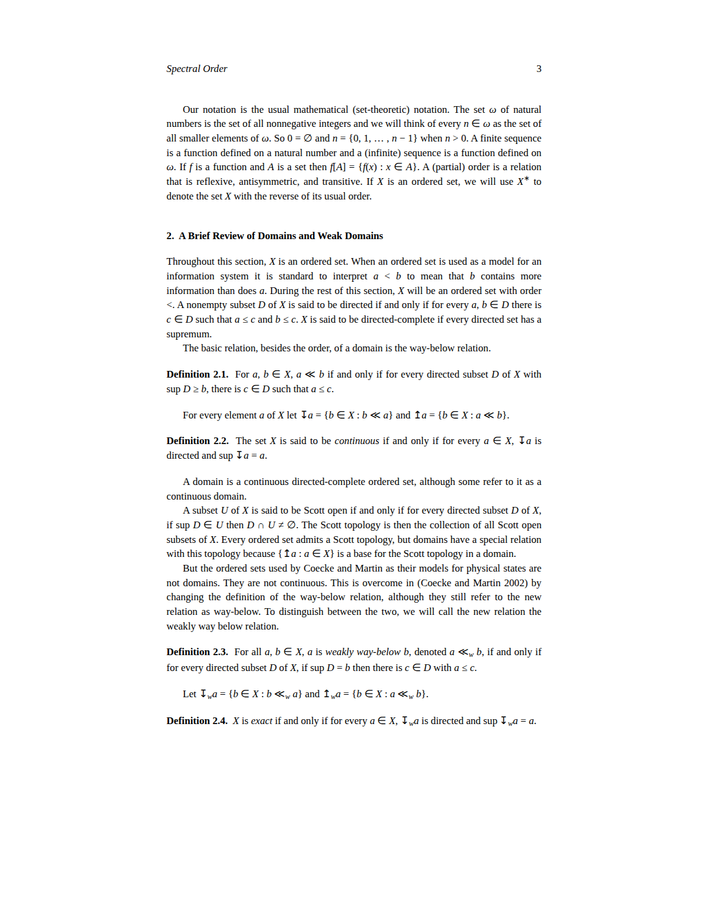Spectral Order 3
Our notation is the usual mathematical (set-theoretic) notation. The set ω of natural numbers is the set of all nonnegative integers and we will think of every n ∈ ω as the set of all smaller elements of ω. So 0 = ∅ and n = {0, 1, … , n − 1} when n > 0. A finite sequence is a function defined on a natural number and a (infinite) sequence is a function defined on ω. If f is a function and A is a set then f[A] = {f(x) : x ∈ A}. A (partial) order is a relation that is reflexive, antisymmetric, and transitive. If X is an ordered set, we will use X∗ to denote the set X with the reverse of its usual order.
2. A Brief Review of Domains and Weak Domains
Throughout this section, X is an ordered set. When an ordered set is used as a model for an information system it is standard to interpret a < b to mean that b contains more information than does a. During the rest of this section, X will be an ordered set with order <. A nonempty subset D of X is said to be directed if and only if for every a, b ∈ D there is c ∈ D such that a ≤ c and b ≤ c. X is said to be directed-complete if every directed set has a supremum.
The basic relation, besides the order, of a domain is the way-below relation.
Definition 2.1. For a, b ∈ X, a ≪ b if and only if for every directed subset D of X with sup D ≥ b, there is c ∈ D such that a ≤ c.
For every element a of X let ↧a = {b ∈ X : b ≪ a} and ↥a = {b ∈ X : a ≪ b}.
Definition 2.2. The set X is said to be continuous if and only if for every a ∈ X, ↧a is directed and sup ↧a = a.
A domain is a continuous directed-complete ordered set, although some refer to it as a continuous domain.
A subset U of X is said to be Scott open if and only if for every directed subset D of X, if sup D ∈ U then D ∩ U ≠ ∅. The Scott topology is then the collection of all Scott open subsets of X. Every ordered set admits a Scott topology, but domains have a special relation with this topology because {↥a : a ∈ X} is a base for the Scott topology in a domain.
But the ordered sets used by Coecke and Martin as their models for physical states are not domains. They are not continuous. This is overcome in (Coecke and Martin 2002) by changing the definition of the way-below relation, although they still refer to the new relation as way-below. To distinguish between the two, we will call the new relation the weakly way below relation.
Definition 2.3. For all a, b ∈ X, a is weakly way-below b, denoted a ≪w b, if and only if for every directed subset D of X, if sup D = b then there is c ∈ D with a ≤ c.
Let ↧wa = {b ∈ X : b ≪w a} and ↥wa = {b ∈ X : a ≪w b}.
Definition 2.4. X is exact if and only if for every a ∈ X, ↧wa is directed and sup ↧wa = a.